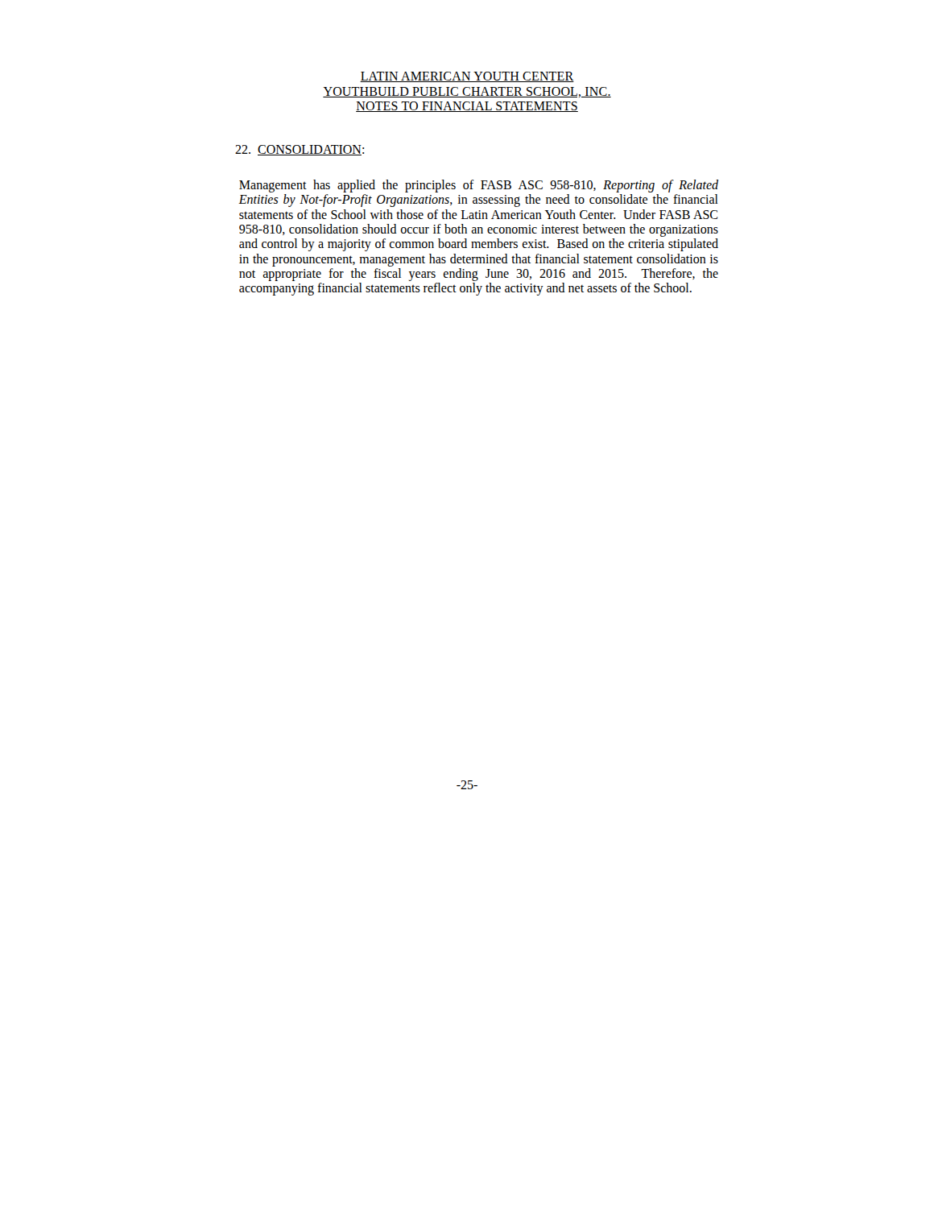LATIN AMERICAN YOUTH CENTER
YOUTHBUILD PUBLIC CHARTER SCHOOL, INC.
NOTES TO FINANCIAL STATEMENTS
22. CONSOLIDATION:
Management has applied the principles of FASB ASC 958-810, Reporting of Related Entities by Not-for-Profit Organizations, in assessing the need to consolidate the financial statements of the School with those of the Latin American Youth Center. Under FASB ASC 958-810, consolidation should occur if both an economic interest between the organizations and control by a majority of common board members exist. Based on the criteria stipulated in the pronouncement, management has determined that financial statement consolidation is not appropriate for the fiscal years ending June 30, 2016 and 2015. Therefore, the accompanying financial statements reflect only the activity and net assets of the School.
-25-